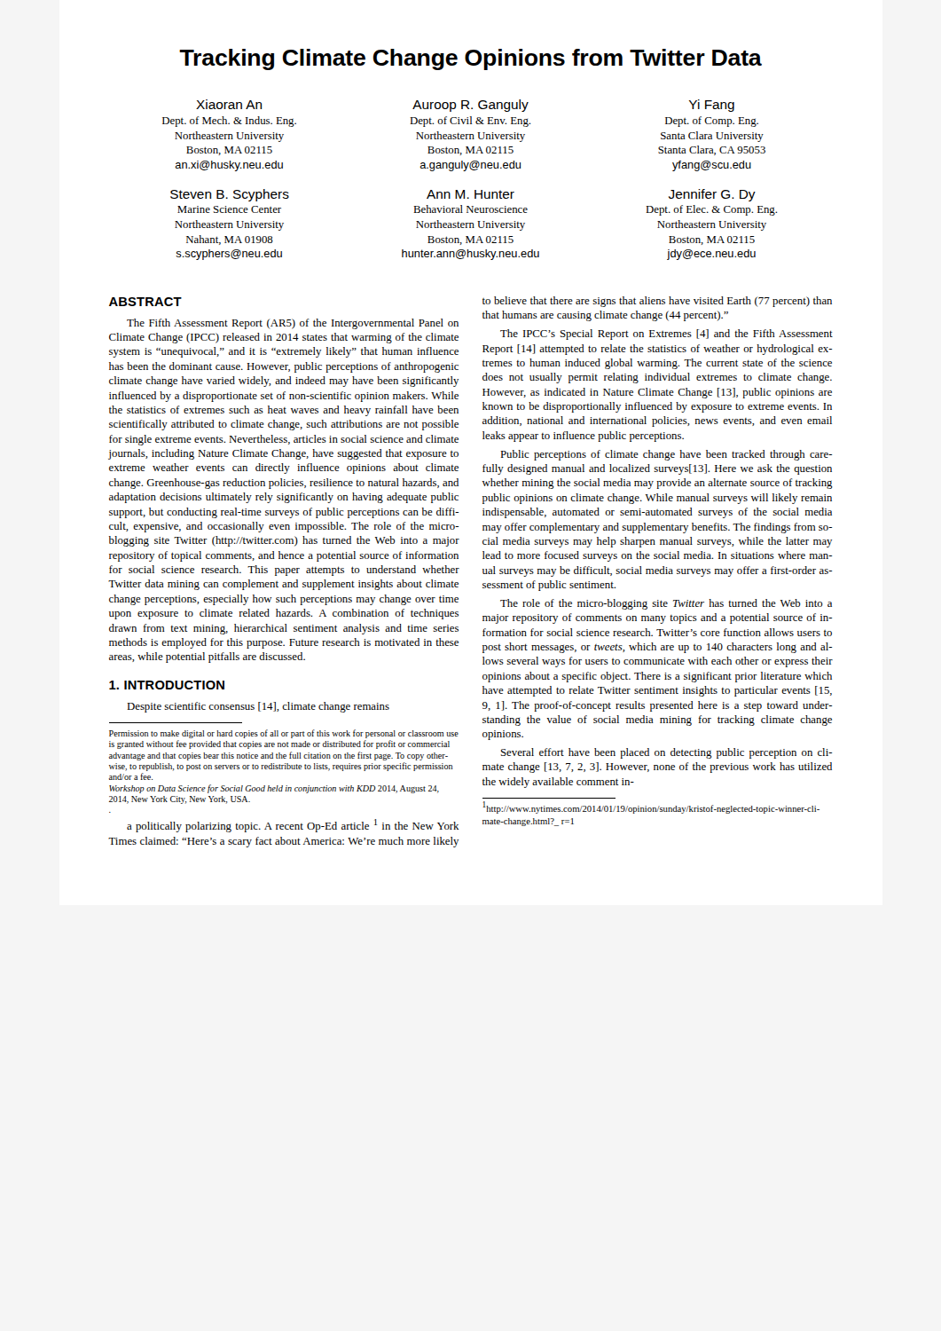Tracking Climate Change Opinions from Twitter Data
| Xiaoran An Dept. of Mech. & Indus. Eng. Northeastern University Boston, MA 02115 an.xi@husky.neu.edu | Auroop R. Ganguly Dept. of Civil & Env. Eng. Northeastern University Boston, MA 02115 a.ganguly@neu.edu | Yi Fang Dept. of Comp. Eng. Santa Clara University Stanta Clara, CA 95053 yfang@scu.edu |
| Steven B. Scyphers Marine Science Center Northeastern University Nahant, MA 01908 s.scyphers@neu.edu | Ann M. Hunter Behavioral Neuroscience Northeastern University Boston, MA 02115 hunter.ann@husky.neu.edu | Jennifer G. Dy Dept. of Elec. & Comp. Eng. Northeastern University Boston, MA 02115 jdy@ece.neu.edu |
Abstract
The Fifth Assessment Report (AR5) of the Intergovernmental Panel on Climate Change (IPCC) released in 2014 states that warming of the climate system is “unequivocal,” and it is “extremely likely” that human influence has been the dominant cause. However, public perceptions of anthropogenic climate change have varied widely, and indeed may have been significantly influenced by a disproportionate set of non-scientific opinion makers. While the statistics of extremes such as heat waves and heavy rainfall have been scientifically attributed to climate change, such attributions are not possible for single extreme events. Nevertheless, articles in social science and climate journals, including Nature Climate Change, have suggested that exposure to extreme weather events can directly influence opinions about climate change. Greenhouse-gas reduction policies, resilience to natural hazards, and adaptation decisions ultimately rely significantly on having adequate public support, but conducting real-time surveys of public perceptions can be difficult, expensive, and occasionally even impossible. The role of the micro-blogging site Twitter (http://twitter.com) has turned the Web into a major repository of topical comments, and hence a potential source of information for social science research. This paper attempts to understand whether Twitter data mining can complement and supplement insights about climate change perceptions, especially how such perceptions may change over time upon exposure to climate related hazards. A combination of techniques drawn from text mining, hierarchical sentiment analysis and time series methods is employed for this purpose. Future research is motivated in these areas, while potential pitfalls are discussed.
1. Introduction
Despite scientific consensus [14], climate change remains
Permission to make digital or hard copies of all or part of this work for personal or classroom use is granted without fee provided that copies are not made or distributed for profit or commercial advantage and that copies bear this notice and the full citation on the first page. To copy otherwise, to republish, to post on servers or to redistribute to lists, requires prior specific permission and/or a fee.
Workshop on Data Science for Social Good held in conjunction with KDD 2014, August 24, 2014, New York City, New York, USA.
.
a politically polarizing topic. A recent Op-Ed article 1 in the New York Times claimed: “Here’s a scary fact about America: We’re much more likely to believe that there are signs that aliens have visited Earth (77 percent) than that humans are causing climate change (44 percent).”
The IPCC’s Special Report on Extremes [4] and the Fifth Assessment Report [14] attempted to relate the statistics of weather or hydrological extremes to human induced global warming. The current state of the science does not usually permit relating individual extremes to climate change. However, as indicated in Nature Climate Change [13], public opinions are known to be disproportionally influenced by exposure to extreme events. In addition, national and international policies, news events, and even email leaks appear to influence public perceptions.
Public perceptions of climate change have been tracked through carefully designed manual and localized surveys[13]. Here we ask the question whether mining the social media may provide an alternate source of tracking public opinions on climate change. While manual surveys will likely remain indispensable, automated or semi-automated surveys of the social media may offer complementary and supplementary benefits. The findings from social media surveys may help sharpen manual surveys, while the latter may lead to more focused surveys on the social media. In situations where manual surveys may be difficult, social media surveys may offer a first-order assessment of public sentiment.
The role of the micro-blogging site Twitter has turned the Web into a major repository of comments on many topics and a potential source of information for social science research. Twitter’s core function allows users to post short messages, or tweets, which are up to 140 characters long and allows several ways for users to communicate with each other or express their opinions about a specific object. There is a significant prior literature which have attempted to relate Twitter sentiment insights to particular events [15, 9, 1]. The proof-of-concept results presented here is a step toward understanding the value of social media mining for tracking climate change opinions.
Several effort have been placed on detecting public perception on climate change [13, 7, 2, 3]. However, none of the previous work has utilized the widely available comment in-
1http://www.nytimes.com/2014/01/19/opinion/sunday/kristof-neglected-topic-winner-climate-change.html?_ r=1